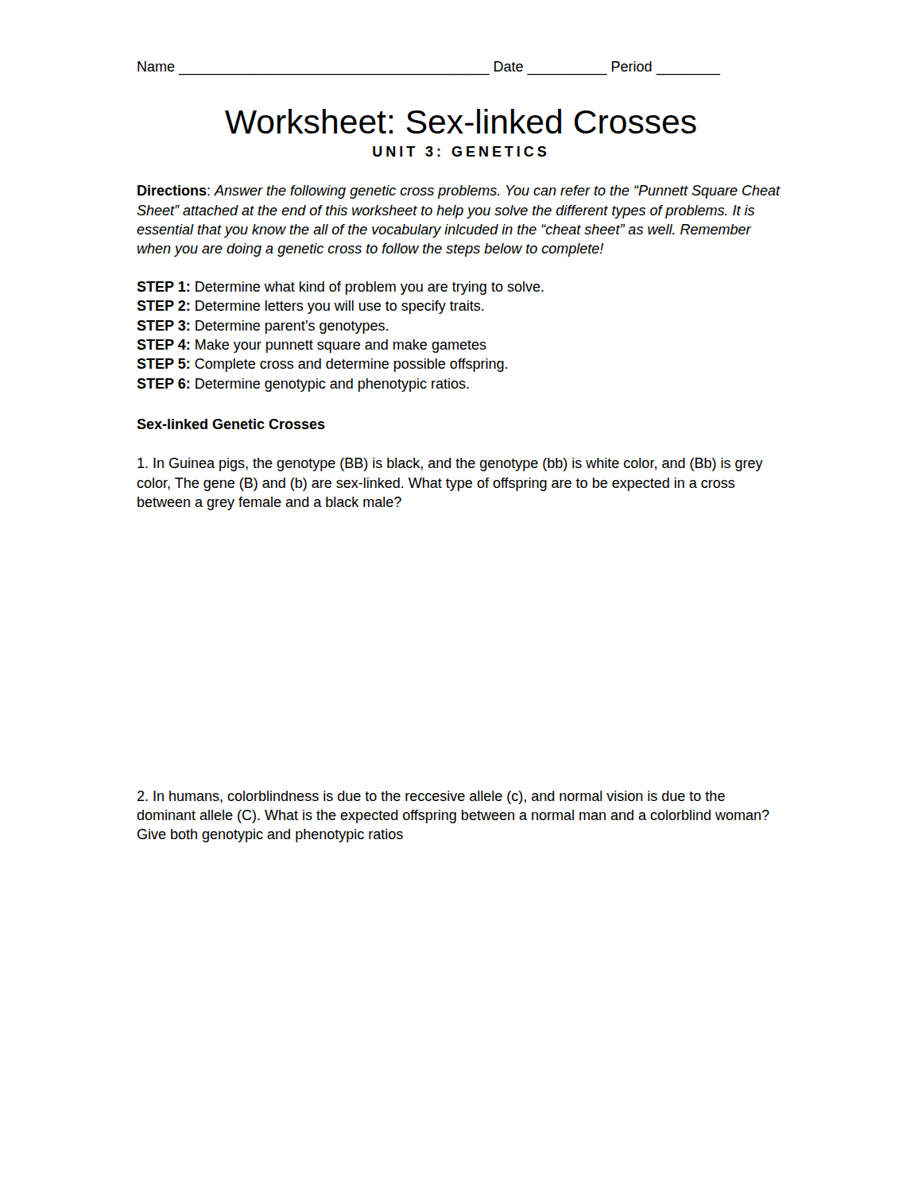Name _______________________________________ Date __________ Period ________
Worksheet: Sex-linked Crosses
UNIT 3: GENETICS
Directions: Answer the following genetic cross problems. You can refer to the “Punnett Square Cheat Sheet” attached at the end of this worksheet to help you solve the different types of problems. It is essential that you know the all of the vocabulary inlcuded in the “cheat sheet” as well. Remember when you are doing a genetic cross to follow the steps below to complete!
STEP 1: Determine what kind of problem you are trying to solve.
STEP 2: Determine letters you will use to specify traits.
STEP 3: Determine parent’s genotypes.
STEP 4: Make your punnett square and make gametes
STEP 5: Complete cross and determine possible offspring.
STEP 6: Determine genotypic and phenotypic ratios.
Sex-linked Genetic Crosses
1. In Guinea pigs, the genotype (BB) is black, and the genotype (bb) is white color, and (Bb) is grey color, The gene (B) and (b) are sex-linked. What type of offspring are to be expected in a cross between a grey female and a black male?
2. In humans, colorblindness is due to the reccesive allele (c), and normal vision is due to the dominant allele (C). What is the expected offspring between a normal man and a colorblind woman? Give both genotypic and phenotypic ratios